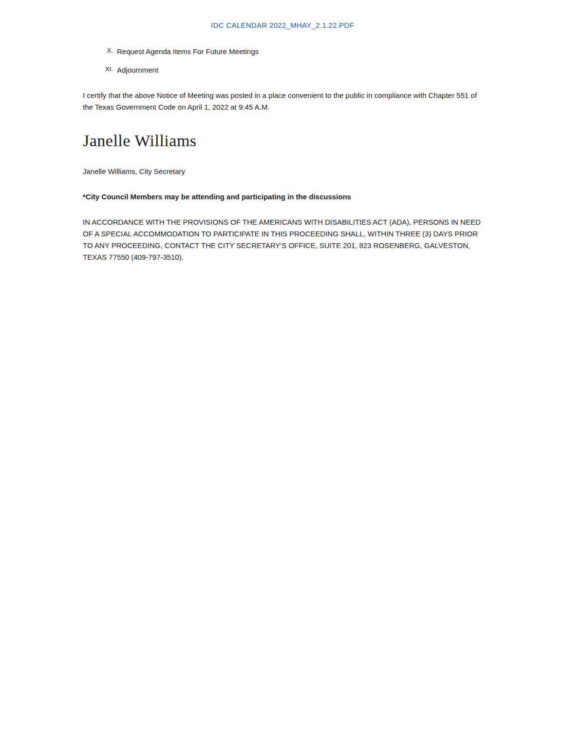IDC CALENDAR 2022_MHAY_2.1.22.PDF
X. Request Agenda Items For Future Meetings
XI. Adjournment
I certify that the above Notice of Meeting was posted in a place convenient to the public in compliance with Chapter 551 of the Texas Government Code on April 1, 2022 at 9:45 A.M.
Janelle Williams
Janelle Williams, City Secretary
*City Council Members may be attending and participating in the discussions
In accordance with the provisions of the Americans with Disabilities Act (ADA), persons in need of a special accommodation to participate in this proceeding shall, within three (3) days prior to any proceeding, contact the City Secretary's Office, Suite 201, 823 Rosenberg, Galveston, Texas 77550 (409-797-3510).